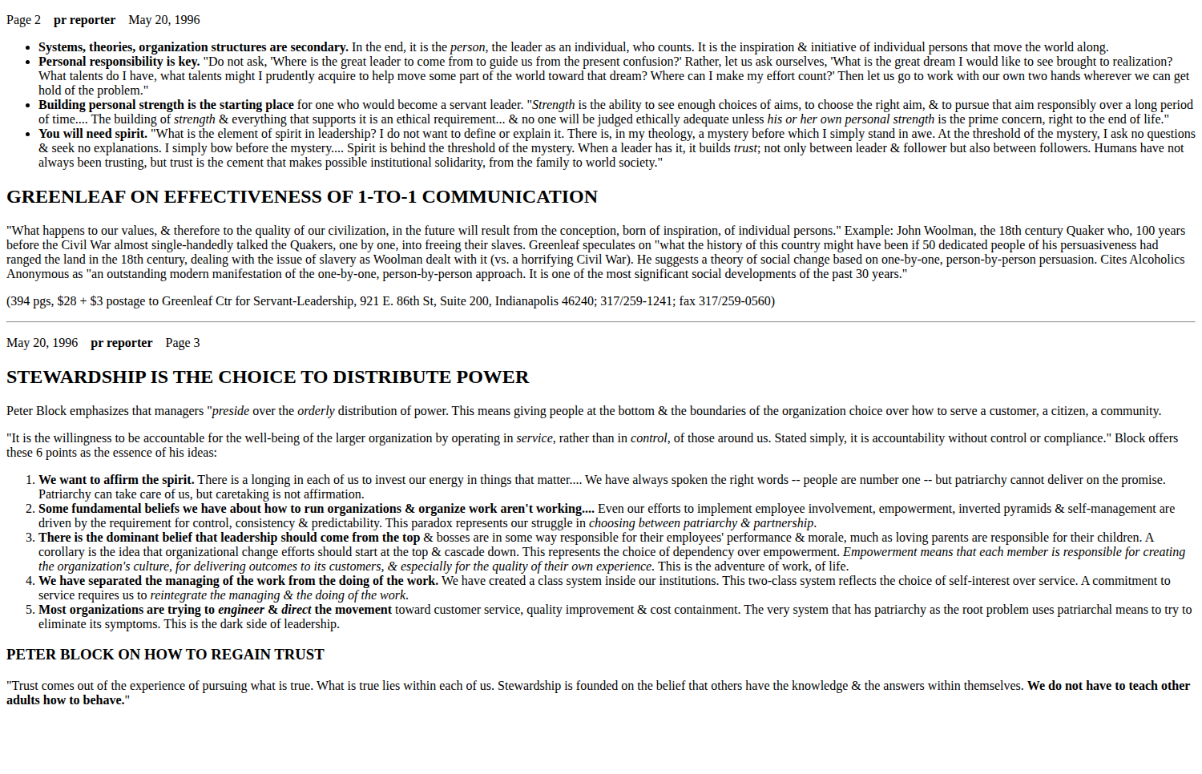Page 2 pr reporter May 20, 1996
Systems, theories, organization structures are secondary. In the end, it is the person, the leader as an individual, who counts. It is the inspiration & initiative of individual persons that move the world along.
Personal responsibility is key. "Do not ask, 'Where is the great leader to come from to guide us from the present confusion?' Rather, let us ask ourselves, 'What is the great dream I would like to see brought to realization? What talents do I have, what talents might I prudently acquire to help move some part of the world toward that dream? Where can I make my effort count?' Then let us go to work with our own two hands wherever we can get hold of the problem."
Building personal strength is the starting place for one who would become a servant leader. "Strength is the ability to see enough choices of aims, to choose the right aim, & to pursue that aim responsibly over a long period of time.... The building of strength & everything that supports it is an ethical requirement... & no one will be judged ethically adequate unless his or her own personal strength is the prime concern, right to the end of life."
You will need spirit. "What is the element of spirit in leadership? I do not want to define or explain it. There is, in my theology, a mystery before which I simply stand in awe. At the threshold of the mystery, I ask no questions & seek no explanations. I simply bow before the mystery.... Spirit is behind the threshold of the mystery. When a leader has it, it builds trust; not only between leader & follower but also between followers. Humans have not always been trusting, but trust is the cement that makes possible institutional solidarity, from the family to world society."
GREENLEAF ON EFFECTIVENESS OF 1-TO-1 COMMUNICATION
"What happens to our values, & therefore to the quality of our civilization, in the future will result from the conception, born of inspiration, of individual persons." Example: John Woolman, the 18th century Quaker who, 100 years before the Civil War almost single-handedly talked the Quakers, one by one, into freeing their slaves. Greenleaf speculates on "what the history of this country might have been if 50 dedicated people of his persuasiveness had ranged the land in the 18th century, dealing with the issue of slavery as Woolman dealt with it (vs. a horrifying Civil War). He suggests a theory of social change based on one-by-one, person-by-person persuasion. Cites Alcoholics Anonymous as "an outstanding modern manifestation of the one-by-one, person-by-person approach. It is one of the most significant social developments of the past 30 years."
(394 pgs, $28 + $3 postage to Greenleaf Ctr for Servant-Leadership, 921 E. 86th St, Suite 200, Indianapolis 46240; 317/259-1241; fax 317/259-0560)
May 20, 1996 pr reporter Page 3
STEWARDSHIP IS THE CHOICE TO DISTRIBUTE POWER
Peter Block emphasizes that managers "preside over the orderly distribution of power. This means giving people at the bottom & the boundaries of the organization choice over how to serve a customer, a citizen, a community.
"It is the willingness to be accountable for the well-being of the larger organization by operating in service, rather than in control, of those around us. Stated simply, it is accountability without control or compliance." Block offers these 6 points as the essence of his ideas:
We want to affirm the spirit. There is a longing in each of us to invest our energy in things that matter.... We have always spoken the right words -- people are number one -- but patriarchy cannot deliver on the promise. Patriarchy can take care of us, but caretaking is not affirmation.
Some fundamental beliefs we have about how to run organizations & organize work aren't working.... Even our efforts to implement employee involvement, empowerment, inverted pyramids & self-management are driven by the requirement for control, consistency & predictability. This paradox represents our struggle in choosing between patriarchy & partnership.
There is the dominant belief that leadership should come from the top & bosses are in some way responsible for their employees' performance & morale, much as loving parents are responsible for their children. A corollary is the idea that organizational change efforts should start at the top & cascade down. This represents the choice of dependency over empowerment. Empowerment means that each member is responsible for creating the organization's culture, for delivering outcomes to its customers, & especially for the quality of their own experience. This is the adventure of work, of life.
We have separated the managing of the work from the doing of the work. We have created a class system inside our institutions. This two-class system reflects the choice of self-interest over service. A commitment to service requires us to reintegrate the managing & the doing of the work.
Most organizations are trying to engineer & direct the movement toward customer service, quality improvement & cost containment. The very system that has patriarchy as the root problem uses patriarchal means to try to eliminate its symptoms. This is the dark side of leadership.
PETER BLOCK ON HOW TO REGAIN TRUST
"Trust comes out of the experience of pursuing what is true. What is true lies within each of us. Stewardship is founded on the belief that others have the knowledge & the answers within themselves. We do not have to teach other adults how to behave."